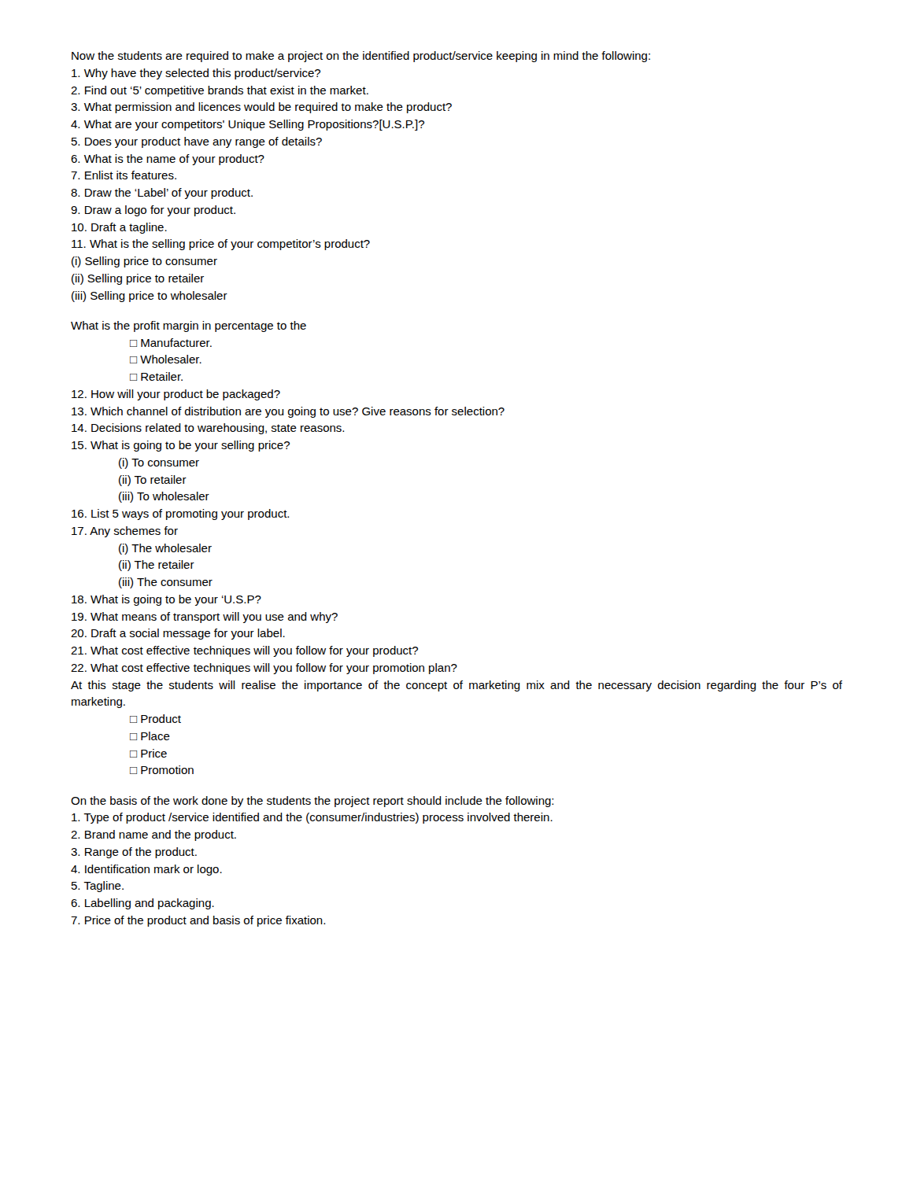Now the students are required to make a project on the identified product/service keeping in mind the following:
1. Why have they selected this product/service?
2. Find out ‘5’ competitive brands that exist in the market.
3. What permission and licences would be required to make the product?
4. What are your competitors' Unique Selling Propositions?[U.S.P.]?
5. Does your product have any range of details?
6. What is the name of your product?
7. Enlist its features.
8. Draw the ‘Label’ of your product.
9. Draw a logo for your product.
10. Draft a tagline.
11. What is the selling price of your competitor’s product?
(i) Selling price to consumer
(ii) Selling price to retailer
(iii) Selling price to wholesaler
What is the profit margin in percentage to the
Manufacturer.
Wholesaler.
Retailer.
12. How will your product be packaged?
13. Which channel of distribution are you going to use? Give reasons for selection?
14. Decisions related to warehousing, state reasons.
15. What is going to be your selling price?
(i) To consumer
(ii) To retailer
(iii) To wholesaler
16. List 5 ways of promoting your product.
17. Any schemes for
(i) The wholesaler
(ii) The retailer
(iii) The consumer
18. What is going to be your ‘U.S.P?
19. What means of transport will you use and why?
20. Draft a social message for your label.
21. What cost effective techniques will you follow for your product?
22. What cost effective techniques will you follow for your promotion plan?
At this stage the students will realise the importance of the concept of marketing mix and the necessary decision regarding the four P’s of marketing.
Product
Place
Price
Promotion
On the basis of the work done by the students the project report should include the following:
1. Type of product /service identified and the (consumer/industries) process involved therein.
2. Brand name and the product.
3. Range of the product.
4. Identification mark or logo.
5. Tagline.
6. Labelling and packaging.
7. Price of the product and basis of price fixation.